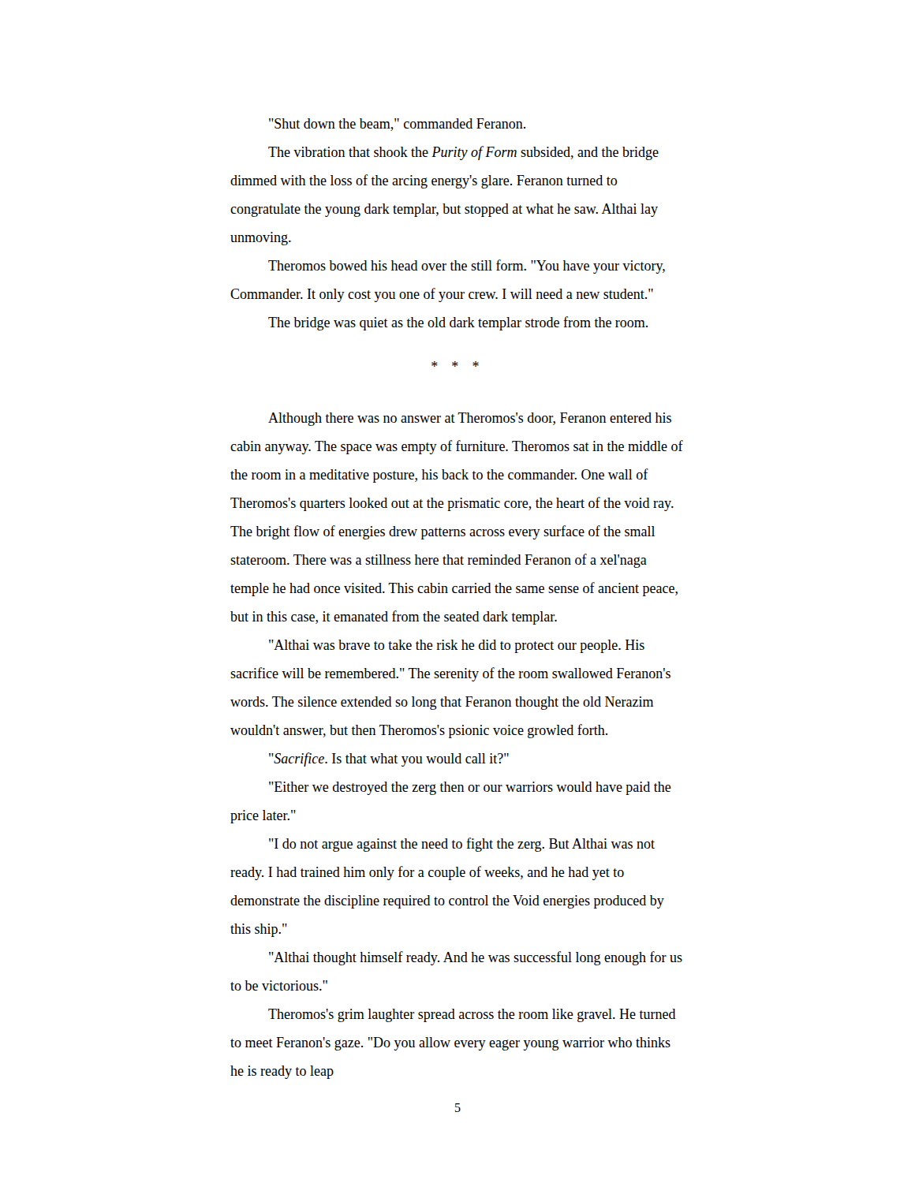"Shut down the beam," commanded Feranon.
The vibration that shook the Purity of Form subsided, and the bridge dimmed with the loss of the arcing energy's glare. Feranon turned to congratulate the young dark templar, but stopped at what he saw. Althai lay unmoving.
Theromos bowed his head over the still form. "You have your victory, Commander. It only cost you one of your crew. I will need a new student."
The bridge was quiet as the old dark templar strode from the room.
* * *
Although there was no answer at Theromos's door, Feranon entered his cabin anyway. The space was empty of furniture. Theromos sat in the middle of the room in a meditative posture, his back to the commander. One wall of Theromos's quarters looked out at the prismatic core, the heart of the void ray. The bright flow of energies drew patterns across every surface of the small stateroom. There was a stillness here that reminded Feranon of a xel'naga temple he had once visited. This cabin carried the same sense of ancient peace, but in this case, it emanated from the seated dark templar.
"Althai was brave to take the risk he did to protect our people. His sacrifice will be remembered." The serenity of the room swallowed Feranon's words. The silence extended so long that Feranon thought the old Nerazim wouldn't answer, but then Theromos's psionic voice growled forth.
"Sacrifice. Is that what you would call it?"
"Either we destroyed the zerg then or our warriors would have paid the price later."
"I do not argue against the need to fight the zerg. But Althai was not ready. I had trained him only for a couple of weeks, and he had yet to demonstrate the discipline required to control the Void energies produced by this ship."
"Althai thought himself ready. And he was successful long enough for us to be victorious."
Theromos's grim laughter spread across the room like gravel. He turned to meet Feranon's gaze. "Do you allow every eager young warrior who thinks he is ready to leap
5